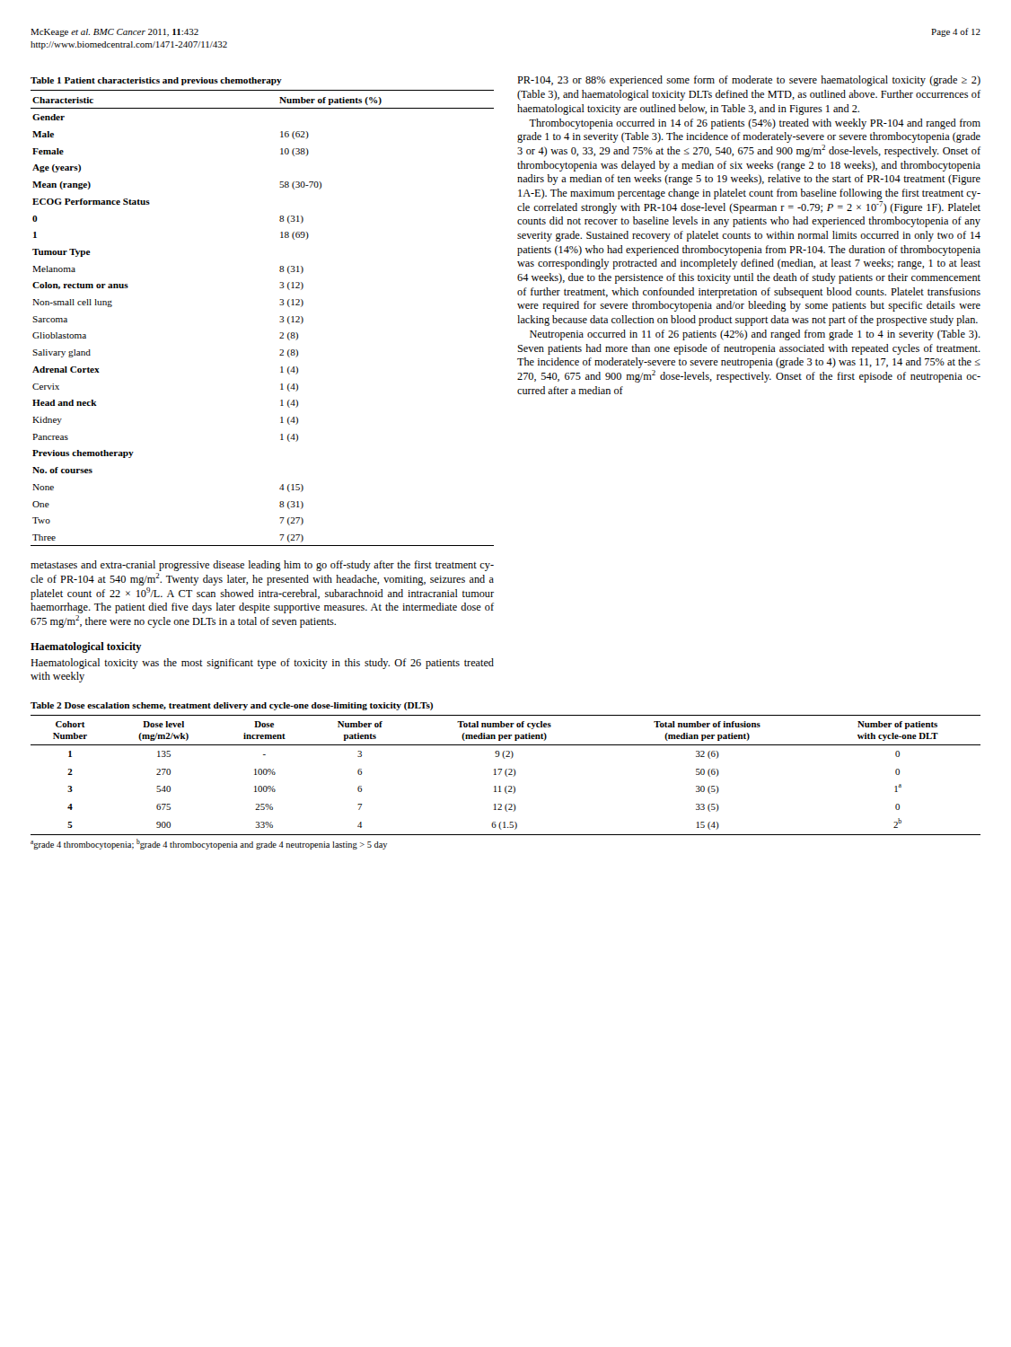McKeage et al. BMC Cancer 2011, 11:432
http://www.biomedcentral.com/1471-2407/11/432
Page 4 of 12
Table 1 Patient characteristics and previous chemotherapy
| Characteristic | Number of patients (%) |
| --- | --- |
| Gender | |
| Male | 16 (62) |
| Female | 10 (38) |
| Age (years) | |
| Mean (range) | 58 (30-70) |
| ECOG Performance Status | |
| 0 | 8 (31) |
| 1 | 18 (69) |
| Tumour Type | |
| Melanoma | 8 (31) |
| Colon, rectum or anus | 3 (12) |
| Non-small cell lung | 3 (12) |
| Sarcoma | 3 (12) |
| Glioblastoma | 2 (8) |
| Salivary gland | 2 (8) |
| Adrenal Cortex | 1 (4) |
| Cervix | 1 (4) |
| Head and neck | 1 (4) |
| Kidney | 1 (4) |
| Pancreas | 1 (4) |
| Previous chemotherapy | |
| No. of courses | |
| None | 4 (15) |
| One | 8 (31) |
| Two | 7 (27) |
| Three | 7 (27) |
metastases and extra-cranial progressive disease leading him to go off-study after the first treatment cycle of PR-104 at 540 mg/m2. Twenty days later, he presented with headache, vomiting, seizures and a platelet count of 22 × 109/L. A CT scan showed intra-cerebral, subarachnoid and intracranial tumour haemorrhage. The patient died five days later despite supportive measures. At the intermediate dose of 675 mg/m2, there were no cycle one DLTs in a total of seven patients.
Haematological toxicity
Haematological toxicity was the most significant type of toxicity in this study. Of 26 patients treated with weekly
PR-104, 23 or 88% experienced some form of moderate to severe haematological toxicity (grade ≥ 2) (Table 3), and haematological toxicity DLTs defined the MTD, as outlined above. Further occurrences of haematological toxicity are outlined below, in Table 3, and in Figures 1 and 2.
Thrombocytopenia occurred in 14 of 26 patients (54%) treated with weekly PR-104 and ranged from grade 1 to 4 in severity (Table 3). The incidence of moderately-severe or severe thrombocytopenia (grade 3 or 4) was 0, 33, 29 and 75% at the ≤ 270, 540, 675 and 900 mg/m2 dose-levels, respectively. Onset of thrombocytopenia was delayed by a median of six weeks (range 2 to 18 weeks), and thrombocytopenia nadirs by a median of ten weeks (range 5 to 19 weeks), relative to the start of PR-104 treatment (Figure 1A-E). The maximum percentage change in platelet count from baseline following the first treatment cycle correlated strongly with PR-104 dose-level (Spearman r = -0.79; P = 2 × 10-7) (Figure 1F). Platelet counts did not recover to baseline levels in any patients who had experienced thrombocytopenia of any severity grade. Sustained recovery of platelet counts to within normal limits occurred in only two of 14 patients (14%) who had experienced thrombocytopenia from PR-104. The duration of thrombocytopenia was correspondingly protracted and incompletely defined (median, at least 7 weeks; range, 1 to at least 64 weeks), due to the persistence of this toxicity until the death of study patients or their commencement of further treatment, which confounded interpretation of subsequent blood counts. Platelet transfusions were required for severe thrombocytopenia and/or bleeding by some patients but specific details were lacking because data collection on blood product support data was not part of the prospective study plan.
Neutropenia occurred in 11 of 26 patients (42%) and ranged from grade 1 to 4 in severity (Table 3). Seven patients had more than one episode of neutropenia associated with repeated cycles of treatment. The incidence of moderately-severe to severe neutropenia (grade 3 to 4) was 11, 17, 14 and 75% at the ≤ 270, 540, 675 and 900 mg/m2 dose-levels, respectively. Onset of the first episode of neutropenia occurred after a median of
Table 2 Dose escalation scheme, treatment delivery and cycle-one dose-limiting toxicity (DLTs)
| Cohort Number | Dose level (mg/m2/wk) | Dose increment | Number of patients | Total number of cycles (median per patient) | Total number of infusions (median per patient) | Number of patients with cycle-one DLT |
| --- | --- | --- | --- | --- | --- | --- |
| 1 | 135 | - | 3 | 9 (2) | 32 (6) | 0 |
| 2 | 270 | 100% | 6 | 17 (2) | 50 (6) | 0 |
| 3 | 540 | 100% | 6 | 11 (2) | 30 (5) | 1 a |
| 4 | 675 | 25% | 7 | 12 (2) | 33 (5) | 0 |
| 5 | 900 | 33% | 4 | 6 (1.5) | 15 (4) | 2 b |
agrade 4 thrombocytopenia; bgrade 4 thrombocytopenia and grade 4 neutropenia lasting > 5 day